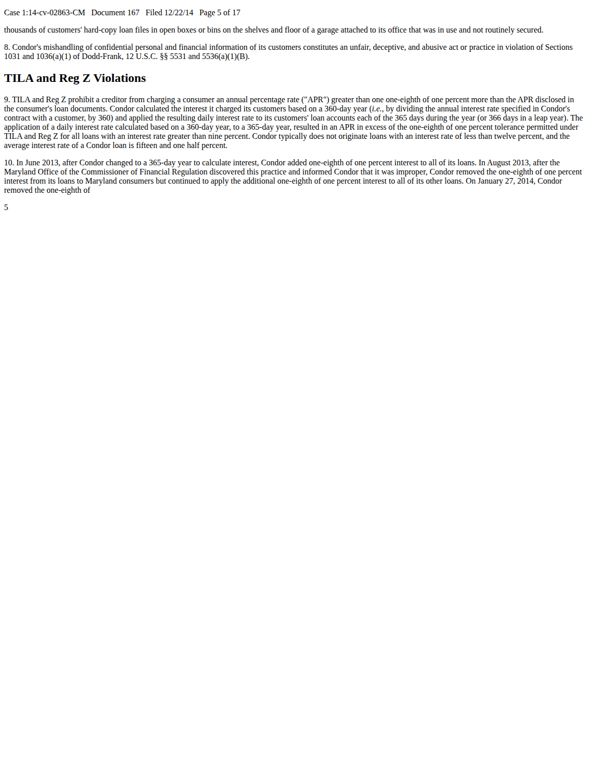Case 1:14-cv-02863-CM Document 167 Filed 12/22/14 Page 5 of 17
thousands of customers' hard-copy loan files in open boxes or bins on the shelves and floor of a garage attached to its office that was in use and not routinely secured.
8. Condor's mishandling of confidential personal and financial information of its customers constitutes an unfair, deceptive, and abusive act or practice in violation of Sections 1031 and 1036(a)(1) of Dodd-Frank, 12 U.S.C. §§ 5531 and 5536(a)(1)(B).
TILA and Reg Z Violations
9. TILA and Reg Z prohibit a creditor from charging a consumer an annual percentage rate ("APR") greater than one one-eighth of one percent more than the APR disclosed in the consumer's loan documents. Condor calculated the interest it charged its customers based on a 360-day year (i.e., by dividing the annual interest rate specified in Condor's contract with a customer, by 360) and applied the resulting daily interest rate to its customers' loan accounts each of the 365 days during the year (or 366 days in a leap year). The application of a daily interest rate calculated based on a 360-day year, to a 365-day year, resulted in an APR in excess of the one-eighth of one percent tolerance permitted under TILA and Reg Z for all loans with an interest rate greater than nine percent. Condor typically does not originate loans with an interest rate of less than twelve percent, and the average interest rate of a Condor loan is fifteen and one half percent.
10. In June 2013, after Condor changed to a 365-day year to calculate interest, Condor added one-eighth of one percent interest to all of its loans. In August 2013, after the Maryland Office of the Commissioner of Financial Regulation discovered this practice and informed Condor that it was improper, Condor removed the one-eighth of one percent interest from its loans to Maryland consumers but continued to apply the additional one-eighth of one percent interest to all of its other loans. On January 27, 2014, Condor removed the one-eighth of
5